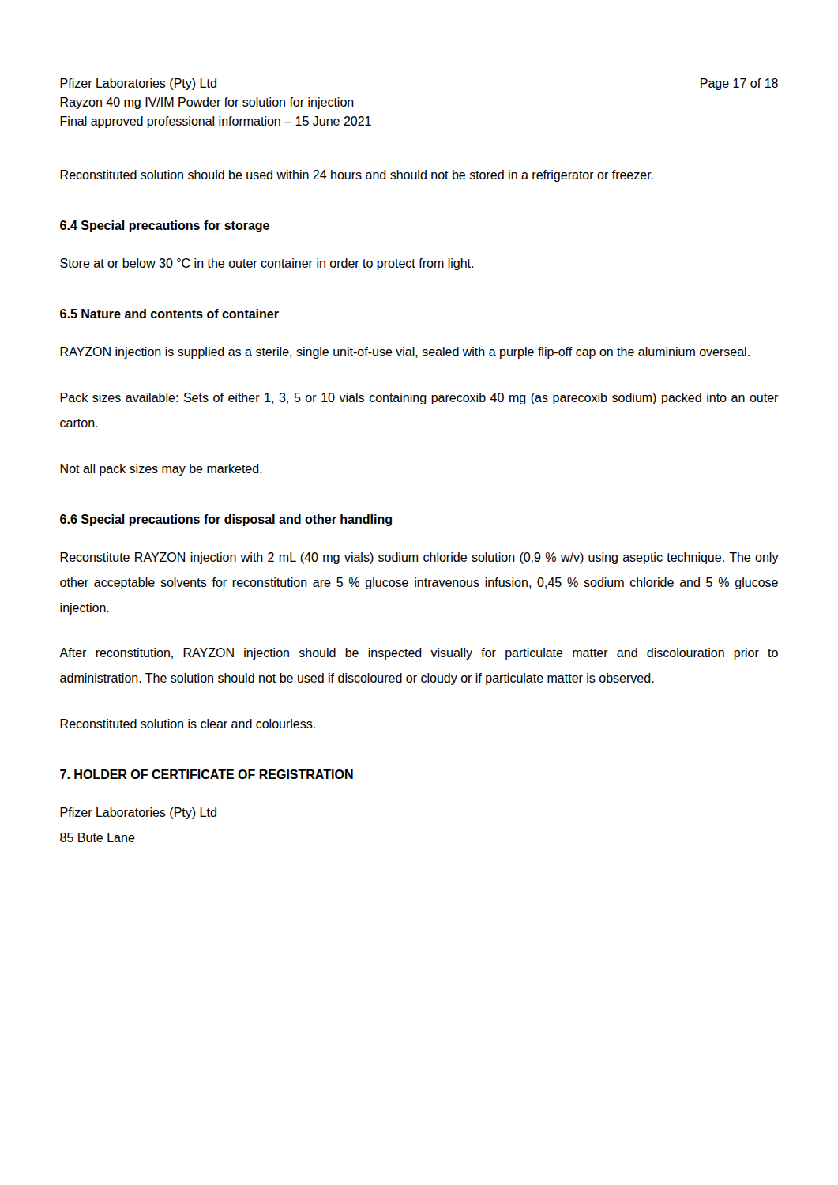Pfizer Laboratories (Pty) Ltd
Rayzon 40 mg IV/IM Powder for solution for injection
Final approved professional information – 15 June 2021
Page 17 of 18
Reconstituted solution should be used within 24 hours and should not be stored in a refrigerator or freezer.
6.4 Special precautions for storage
Store at or below 30 °C in the outer container in order to protect from light.
6.5 Nature and contents of container
RAYZON injection is supplied as a sterile, single unit-of-use vial, sealed with a purple flip-off cap on the aluminium overseal.
Pack sizes available: Sets of either 1, 3, 5 or 10 vials containing parecoxib 40 mg (as parecoxib sodium) packed into an outer carton.
Not all pack sizes may be marketed.
6.6 Special precautions for disposal and other handling
Reconstitute RAYZON injection with 2 mL (40 mg vials) sodium chloride solution (0,9 % w/v) using aseptic technique. The only other acceptable solvents for reconstitution are 5 % glucose intravenous infusion, 0,45 % sodium chloride and 5 % glucose injection.
After reconstitution, RAYZON injection should be inspected visually for particulate matter and discolouration prior to administration. The solution should not be used if discoloured or cloudy or if particulate matter is observed.
Reconstituted solution is clear and colourless.
7. HOLDER OF CERTIFICATE OF REGISTRATION
Pfizer Laboratories (Pty) Ltd
85 Bute Lane